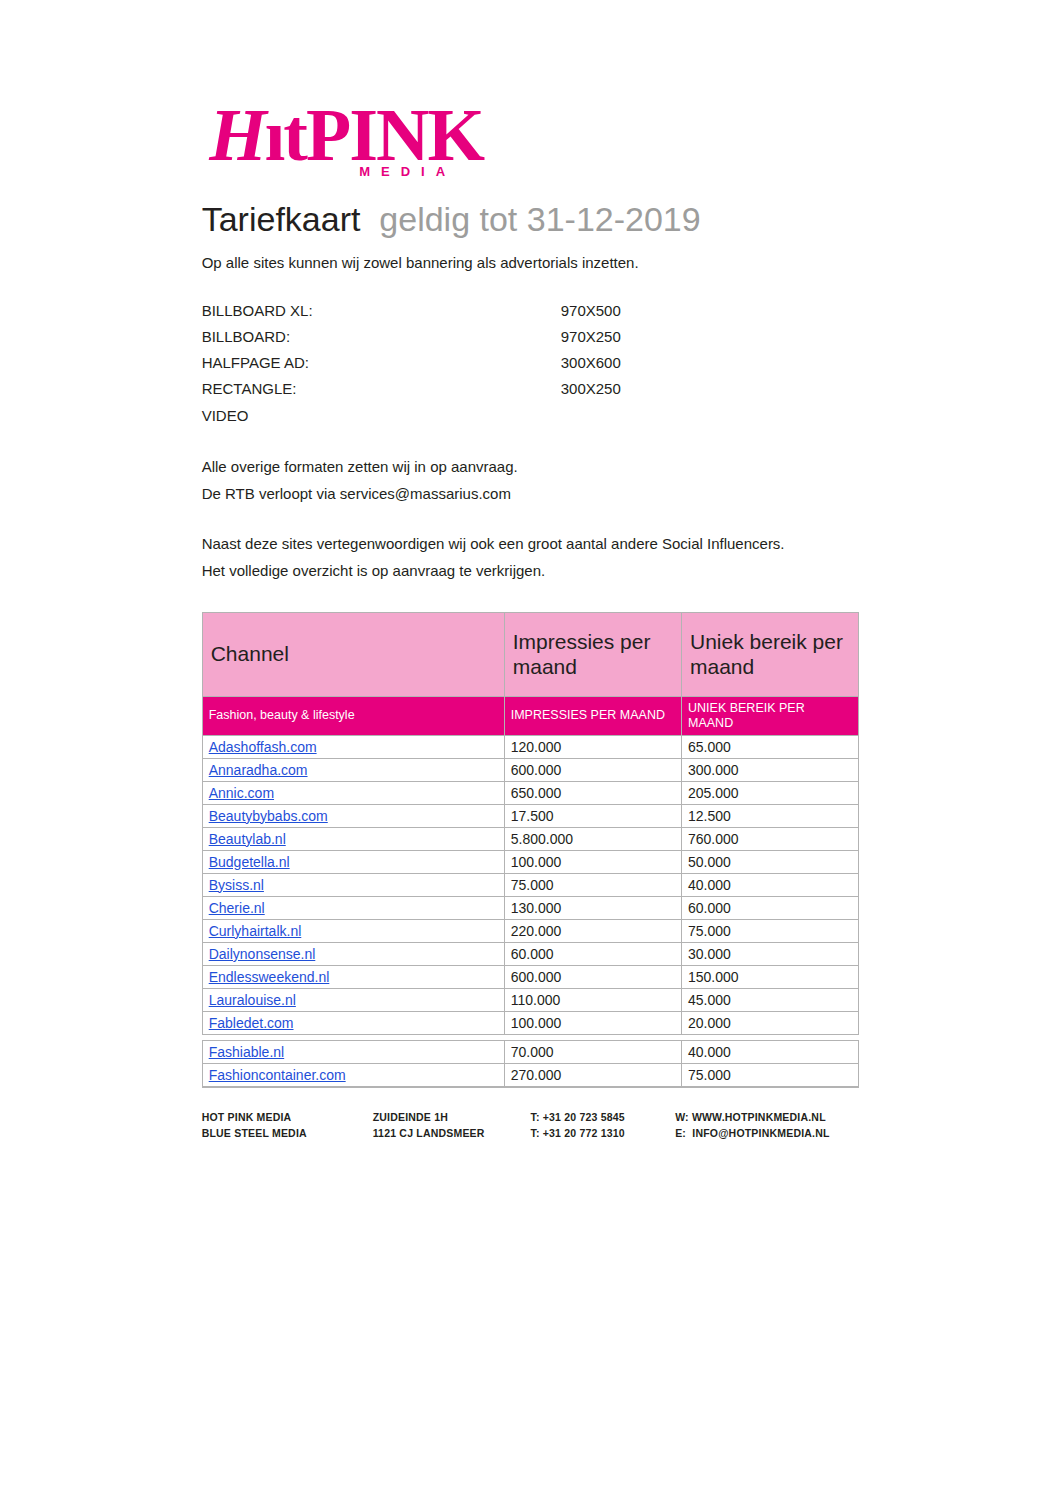HıtPINK
MEDIA
Tariefkaart geldig tot 31-12-2019
Op alle sites kunnen wij zowel bannering als advertorials inzetten.
BILLBOARD XL: 970X500
BILLBOARD: 970X250
HALFPAGE AD: 300X600
RECTANGLE: 300X250
VIDEO
Alle overige formaten zetten wij in op aanvraag.
De RTB verloopt via services@massarius.com
Naast deze sites vertegenwoordigen wij ook een groot aantal andere Social Influencers.
Het volledige overzicht is op aanvraag te verkrijgen.
| Channel | Impressies per maand | Uniek bereik per maand |
| --- | --- | --- |
| Fashion, beauty & lifestyle | IMPRESSIES PER MAAND | UNIEK BEREIK PER MAAND |
| Adashoffash.com | 120.000 | 65.000 |
| Annaradha.com | 600.000 | 300.000 |
| Annic.com | 650.000 | 205.000 |
| Beautybybabs.com | 17.500 | 12.500 |
| Beautylab.nl | 5.800.000 | 760.000 |
| Budgetella.nl | 100.000 | 50.000 |
| Bysiss.nl | 75.000 | 40.000 |
| Cherie.nl | 130.000 | 60.000 |
| Curlyhairtalk.nl | 220.000 | 75.000 |
| Dailynonsense.nl | 60.000 | 30.000 |
| Endlessweekend.nl | 600.000 | 150.000 |
| Lauralouise.nl | 110.000 | 45.000 |
| Fabledet.com | 100.000 | 20.000 |
| Fashiable.nl | 70.000 | 40.000 |
| Fashioncontainer.com | 270.000 | 75.000 |
HOT PINK MEDIA
BLUE STEEL MEDIA
ZUIDEINDE 1H
1121 CJ LANDSMEER
T: +31 20 723 5845
T: +31 20 772 1310
W: WWW.HOTPINKMEDIA.NL
E: INFO@HOTPINKMEDIA.NL